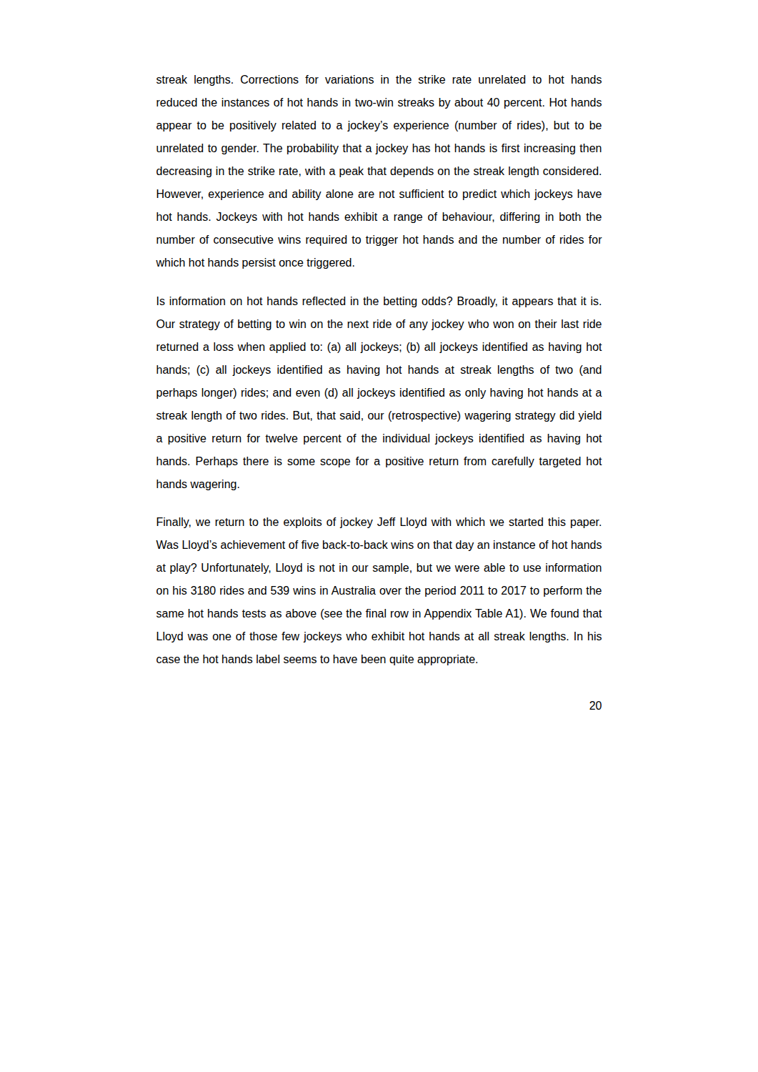streak lengths. Corrections for variations in the strike rate unrelated to hot hands reduced the instances of hot hands in two-win streaks by about 40 percent. Hot hands appear to be positively related to a jockey’s experience (number of rides), but to be unrelated to gender. The probability that a jockey has hot hands is first increasing then decreasing in the strike rate, with a peak that depends on the streak length considered. However, experience and ability alone are not sufficient to predict which jockeys have hot hands. Jockeys with hot hands exhibit a range of behaviour, differing in both the number of consecutive wins required to trigger hot hands and the number of rides for which hot hands persist once triggered.
Is information on hot hands reflected in the betting odds? Broadly, it appears that it is. Our strategy of betting to win on the next ride of any jockey who won on their last ride returned a loss when applied to: (a) all jockeys; (b) all jockeys identified as having hot hands; (c) all jockeys identified as having hot hands at streak lengths of two (and perhaps longer) rides; and even (d) all jockeys identified as only having hot hands at a streak length of two rides. But, that said, our (retrospective) wagering strategy did yield a positive return for twelve percent of the individual jockeys identified as having hot hands. Perhaps there is some scope for a positive return from carefully targeted hot hands wagering.
Finally, we return to the exploits of jockey Jeff Lloyd with which we started this paper. Was Lloyd’s achievement of five back-to-back wins on that day an instance of hot hands at play? Unfortunately, Lloyd is not in our sample, but we were able to use information on his 3180 rides and 539 wins in Australia over the period 2011 to 2017 to perform the same hot hands tests as above (see the final row in Appendix Table A1). We found that Lloyd was one of those few jockeys who exhibit hot hands at all streak lengths. In his case the hot hands label seems to have been quite appropriate.
20